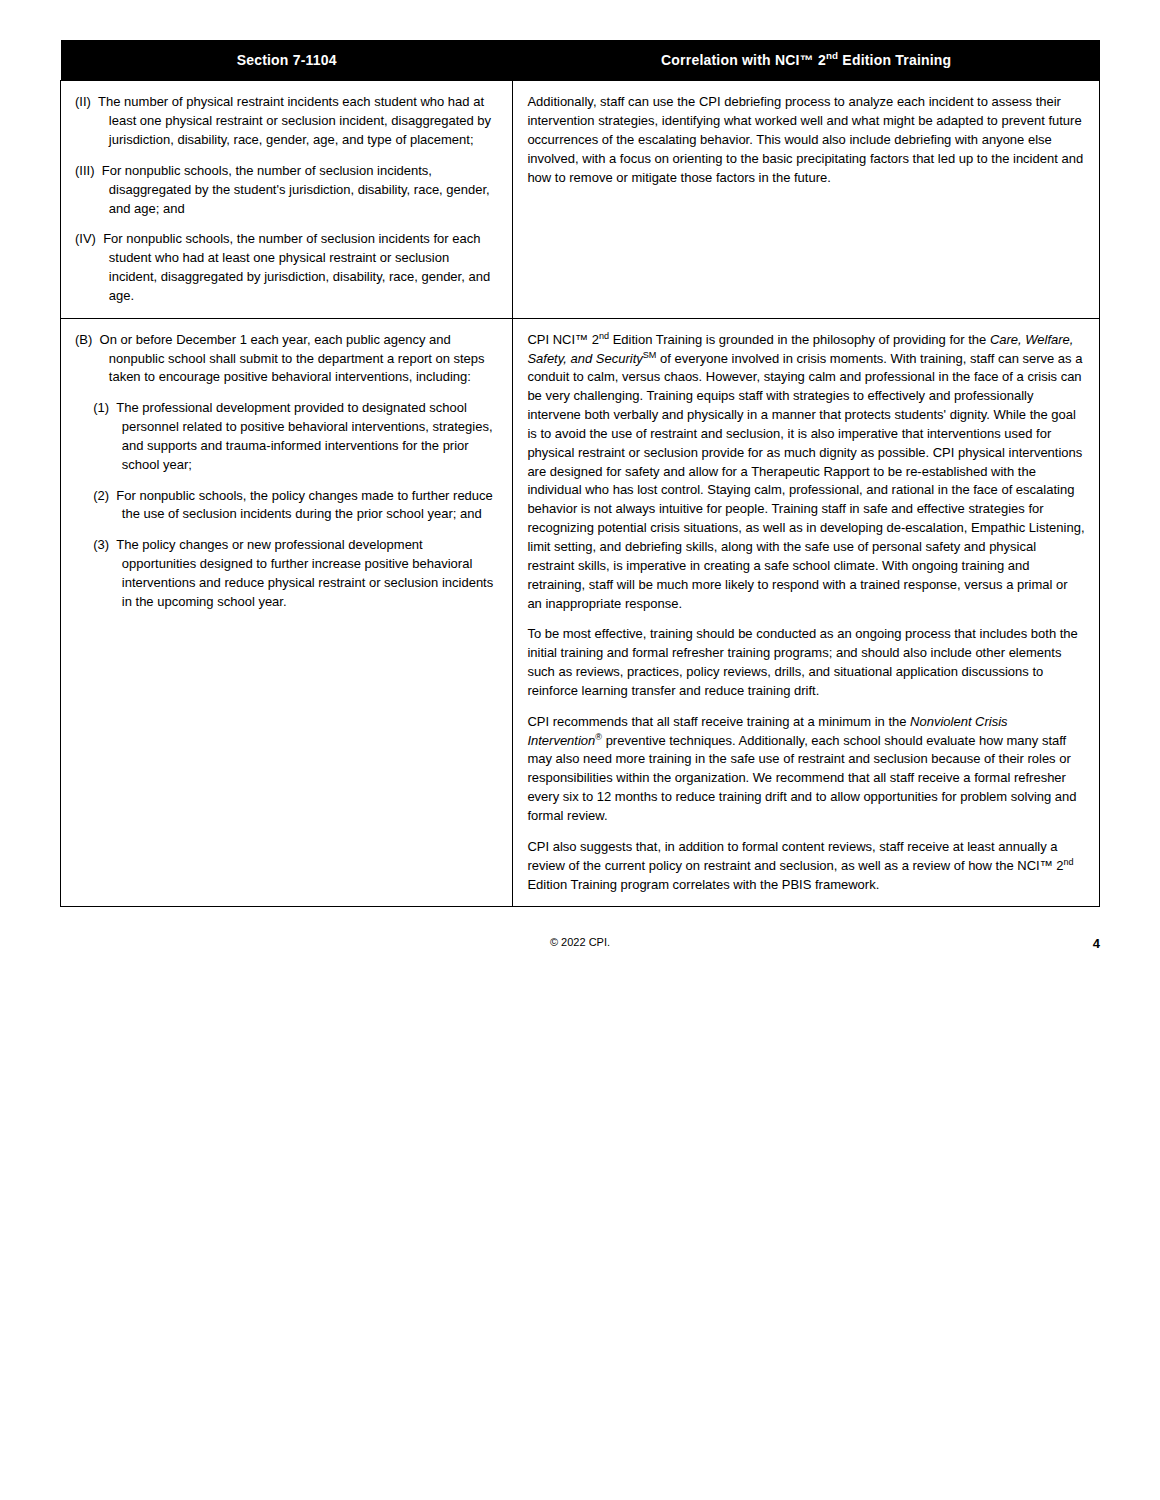| Section 7-1104 | Correlation with NCI™ 2 nd Edition Training |
| --- | --- |
| (II) The number of physical restraint incidents each student who had at least one physical restraint or seclusion incident, disaggregated by jurisdiction, disability, race, gender, age, and type of placement; (III) For nonpublic schools, the number of seclusion incidents, disaggregated by the student's jurisdiction, disability, race, gender, and age; and (IV) For nonpublic schools, the number of seclusion incidents for each student who had at least one physical restraint or seclusion incident, disaggregated by jurisdiction, disability, race, gender, and age. | Additionally, staff can use the CPI debriefing process to analyze each incident to assess their intervention strategies, identifying what worked well and what might be adapted to prevent future occurrences of the escalating behavior. This would also include debriefing with anyone else involved, with a focus on orienting to the basic precipitating factors that led up to the incident and how to remove or mitigate those factors in the future. |
| (B) On or before December 1 each year, each public agency and nonpublic school shall submit to the department a report on steps taken to encourage positive behavioral interventions, including: (1) The professional development provided to designated school personnel related to positive behavioral interventions, strategies, and supports and trauma-informed interventions for the prior school year; (2) For nonpublic schools, the policy changes made to further reduce the use of seclusion incidents during the prior school year; and (3) The policy changes or new professional development opportunities designed to further increase positive behavioral interventions and reduce physical restraint or seclusion incidents in the upcoming school year. | CPI NCI™ 2 nd Edition Training is grounded in the philosophy of providing for the Care, Welfare, Safety, and Security SM of everyone involved in crisis moments. With training, staff can serve as a conduit to calm, versus chaos. However, staying calm and professional in the face of a crisis can be very challenging. Training equips staff with strategies to effectively and professionally intervene both verbally and physically in a manner that protects students' dignity. While the goal is to avoid the use of restraint and seclusion, it is also imperative that interventions used for physical restraint or seclusion provide for as much dignity as possible. CPI physical interventions are designed for safety and allow for a Therapeutic Rapport to be re-established with the individual who has lost control. Staying calm, professional, and rational in the face of escalating behavior is not always intuitive for people. Training staff in safe and effective strategies for recognizing potential crisis situations, as well as in developing de-escalation, Empathic Listening, limit setting, and debriefing skills, along with the safe use of personal safety and physical restraint skills, is imperative in creating a safe school climate. With ongoing training and retraining, staff will be much more likely to respond with a trained response, versus a primal or an inappropriate response. To be most effective, training should be conducted as an ongoing process that includes both the initial training and formal refresher training programs; and should also include other elements such as reviews, practices, policy reviews, drills, and situational application discussions to reinforce learning transfer and reduce training drift. CPI recommends that all staff receive training at a minimum in the Nonviolent Crisis Intervention ® preventive techniques. Additionally, each school should evaluate how many staff may also need more training in the safe use of restraint and seclusion because of their roles or responsibilities within the organization. We recommend that all staff receive a formal refresher every six to 12 months to reduce training drift and to allow opportunities for problem solving and formal review. CPI also suggests that, in addition to formal content reviews, staff receive at least annually a review of the current policy on restraint and seclusion, as well as a review of how the NCI™ 2 nd Edition Training program correlates with the PBIS framework. |
© 2022 CPI. 4